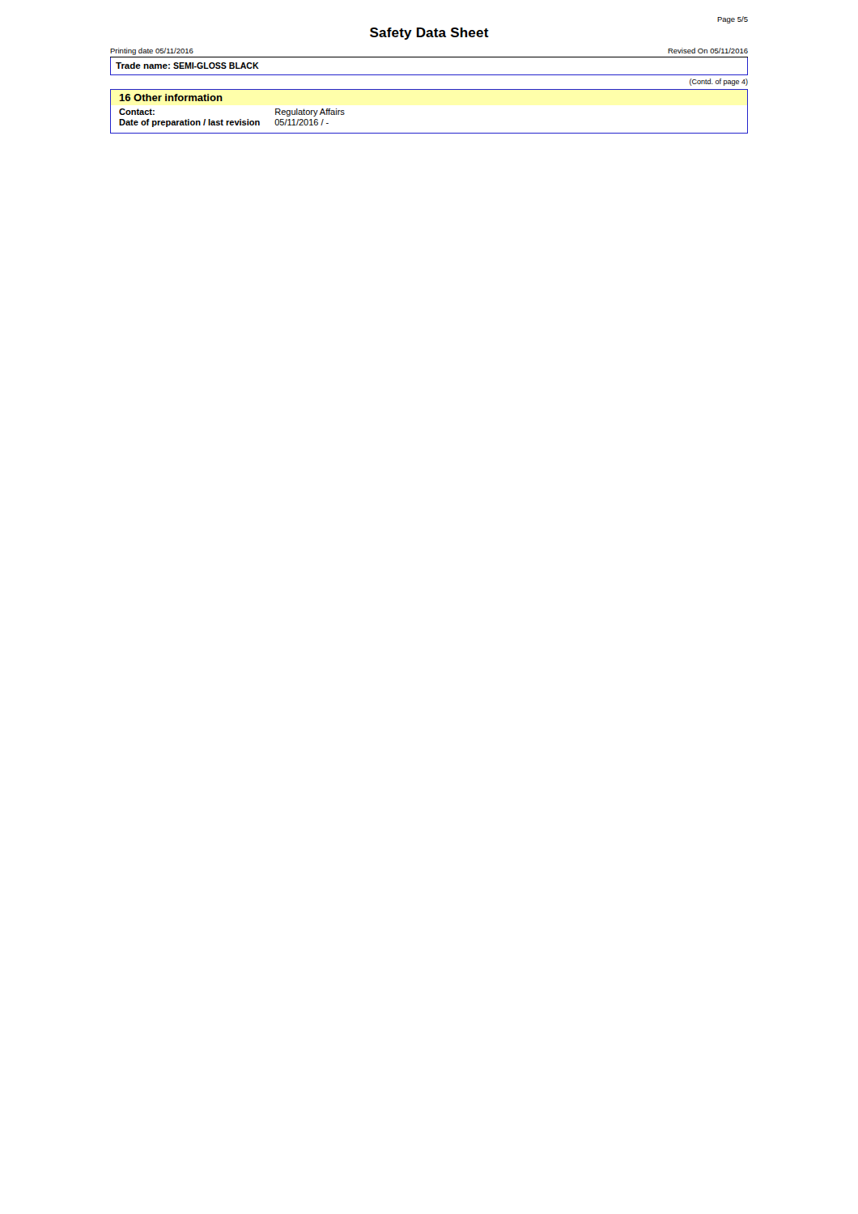Page 5/5
Safety Data Sheet
Printing date 05/11/2016 Revised On 05/11/2016
Trade name: SEMI-GLOSS BLACK
(Contd. of page 4)
16 Other information
| Contact: | Regulatory Affairs |
| Date of preparation / last revision | 05/11/2016 / - |